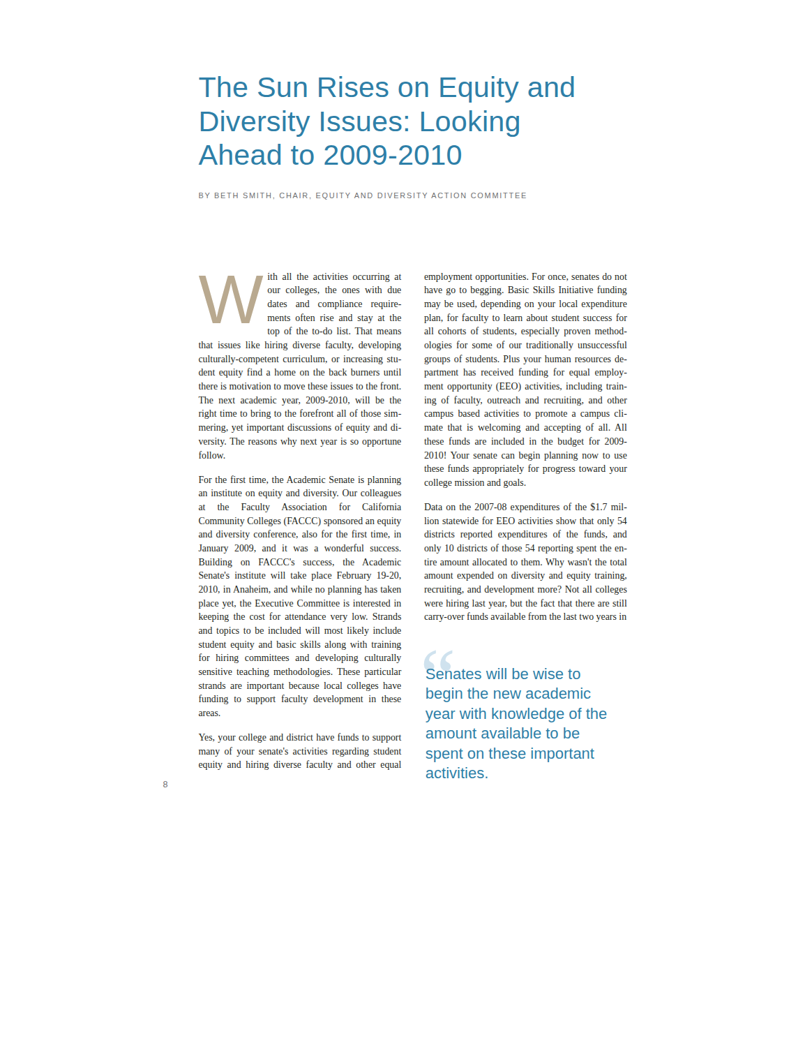The Sun Rises on Equity and Diversity Issues: Looking Ahead to 2009-2010
by Beth Smith, Chair, Equity and Diversity Action Committee
With all the activities occurring at our colleges, the ones with due dates and compliance requirements often rise and stay at the top of the to-do list. That means that issues like hiring diverse faculty, developing culturally-competent curriculum, or increasing student equity find a home on the back burners until there is motivation to move these issues to the front. The next academic year, 2009-2010, will be the right time to bring to the forefront all of those simmering, yet important discussions of equity and diversity. The reasons why next year is so opportune follow.
For the first time, the Academic Senate is planning an institute on equity and diversity. Our colleagues at the Faculty Association for California Community Colleges (FACCC) sponsored an equity and diversity conference, also for the first time, in January 2009, and it was a wonderful success. Building on FACCC's success, the Academic Senate's institute will take place February 19-20, 2010, in Anaheim, and while no planning has taken place yet, the Executive Committee is interested in keeping the cost for attendance very low. Strands and topics to be included will most likely include student equity and basic skills along with training for hiring committees and developing culturally sensitive teaching methodologies. These particular strands are important because local colleges have funding to support faculty development in these areas.
Yes, your college and district have funds to support many of your senate's activities regarding student equity and hiring diverse faculty and other equal employment opportunities. For once, senates do not have go to begging. Basic Skills Initiative funding may be used, depending on your local expenditure plan, for faculty to learn about student success for all cohorts of students, especially proven methodologies for some of our traditionally unsuccessful groups of students. Plus your human resources department has received funding for equal employment opportunity (EEO) activities, including training of faculty, outreach and recruiting, and other campus based activities to promote a campus climate that is welcoming and accepting of all. All these funds are included in the budget for 2009-2010! Your senate can begin planning now to use these funds appropriately for progress toward your college mission and goals.
Data on the 2007-08 expenditures of the $1.7 million statewide for EEO activities show that only 54 districts reported expenditures of the funds, and only 10 districts of those 54 reporting spent the entire amount allocated to them. Why wasn't the total amount expended on diversity and equity training, recruiting, and development more? Not all colleges were hiring last year, but the fact that there are still carry-over funds available from the last two years in
“ Senates will be wise to begin the new academic year with knowledge of the amount available to be spent on these important activities.
8